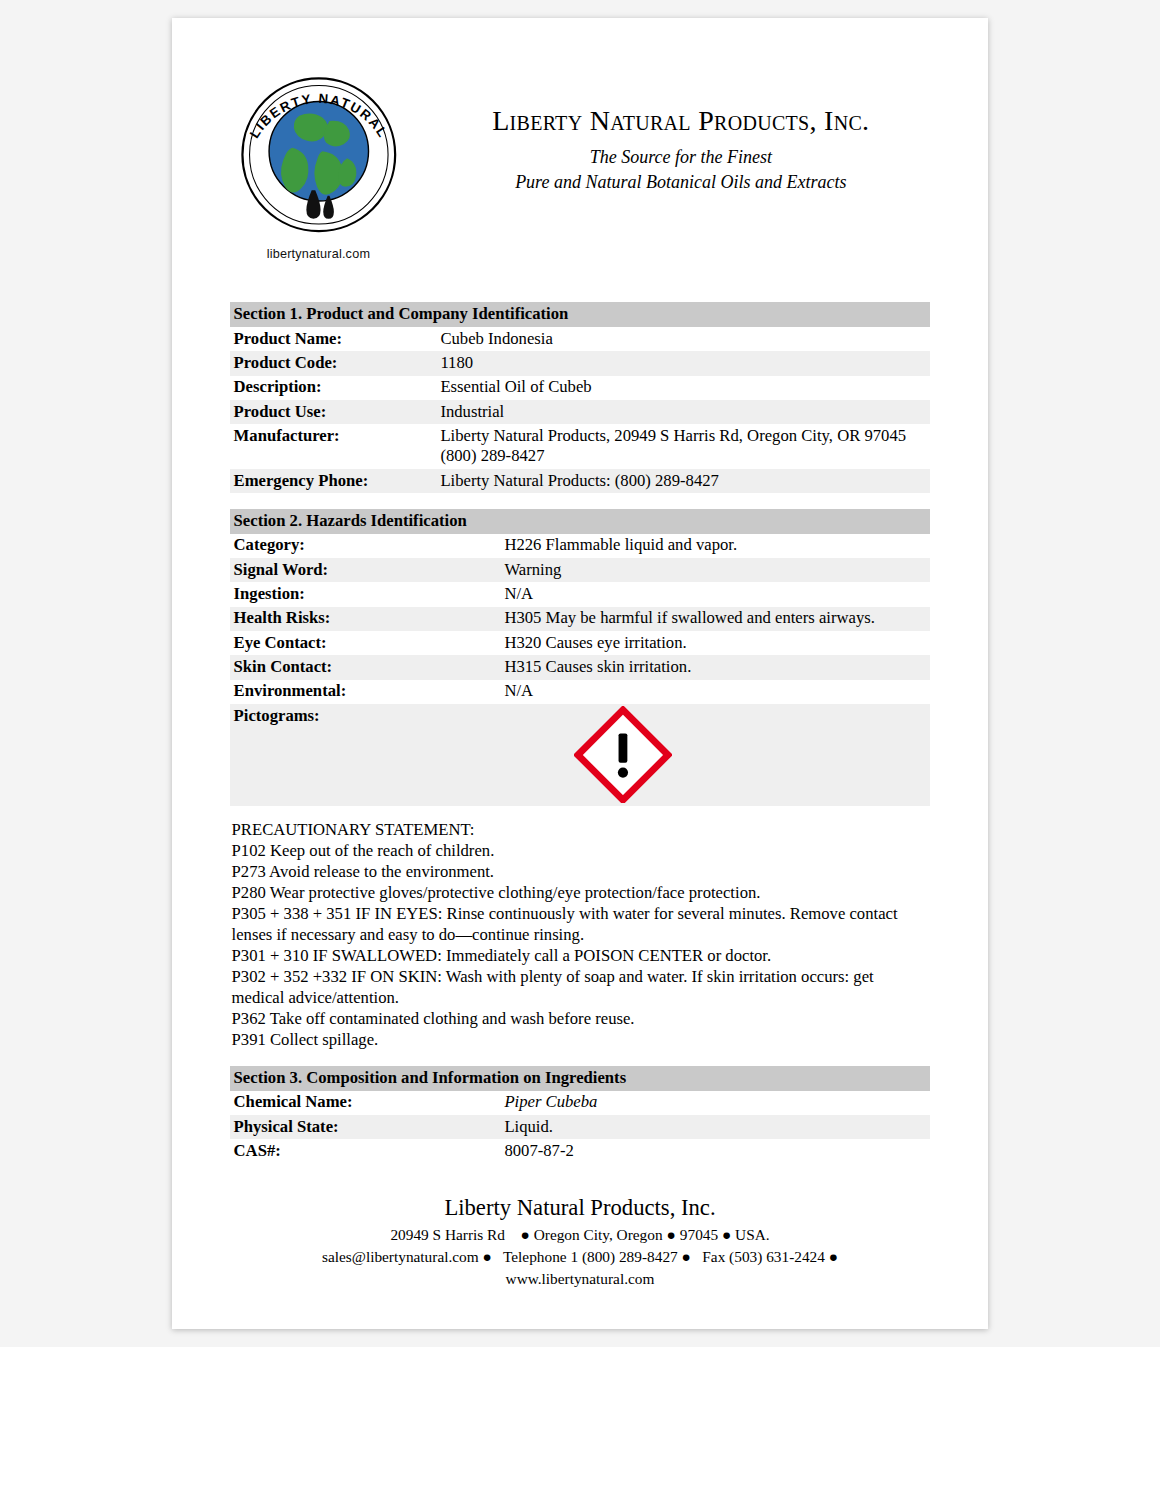LIBERTY NATURAL
libertynatural.com
Liberty Natural Products, Inc.
The Source for the Finest
Pure and Natural Botanical Oils and Extracts
Section 1. Product and Company Identification
| Product Name: | Cubeb Indonesia |
| Product Code: | 1180 |
| Description: | Essential Oil of Cubeb |
| Product Use: | Industrial |
| Manufacturer: | Liberty Natural Products, 20949 S Harris Rd, Oregon City, OR 97045 (800) 289-8427 |
| Emergency Phone: | Liberty Natural Products: (800) 289-8427 |
Section 2. Hazards Identification
| Category: | H226 Flammable liquid and vapor. |
| Signal Word: | Warning |
| Ingestion: | N/A |
| Health Risks: | H305 May be harmful if swallowed and enters airways. |
| Eye Contact: | H320 Causes eye irritation. |
| Skin Contact: | H315 Causes skin irritation. |
| Environmental: | N/A |
| Pictograms: | |
PRECAUTIONARY STATEMENT:
P102 Keep out of the reach of children.
P273 Avoid release to the environment.
P280 Wear protective gloves/protective clothing/eye protection/face protection.
P305 + 338 + 351 IF IN EYES: Rinse continuously with water for several minutes. Remove contact lenses if necessary and easy to do—continue rinsing.
P301 + 310 IF SWALLOWED: Immediately call a POISON CENTER or doctor.
P302 + 352 +332 IF ON SKIN: Wash with plenty of soap and water. If skin irritation occurs: get medical advice/attention.
P362 Take off contaminated clothing and wash before reuse.
P391 Collect spillage.
Section 3. Composition and Information on Ingredients
| Chemical Name: | Piper Cubeba |
| Physical State: | Liquid. |
| CAS#: | 8007-87-2 |
Liberty Natural Products, Inc.
20949 S Harris Rd ●Oregon City, Oregon●97045 ● USA.
sales@libertynatural.com ● Telephone 1 (800) 289-8427 ● Fax (503) 631-2424 ●
www.libertynatural.com